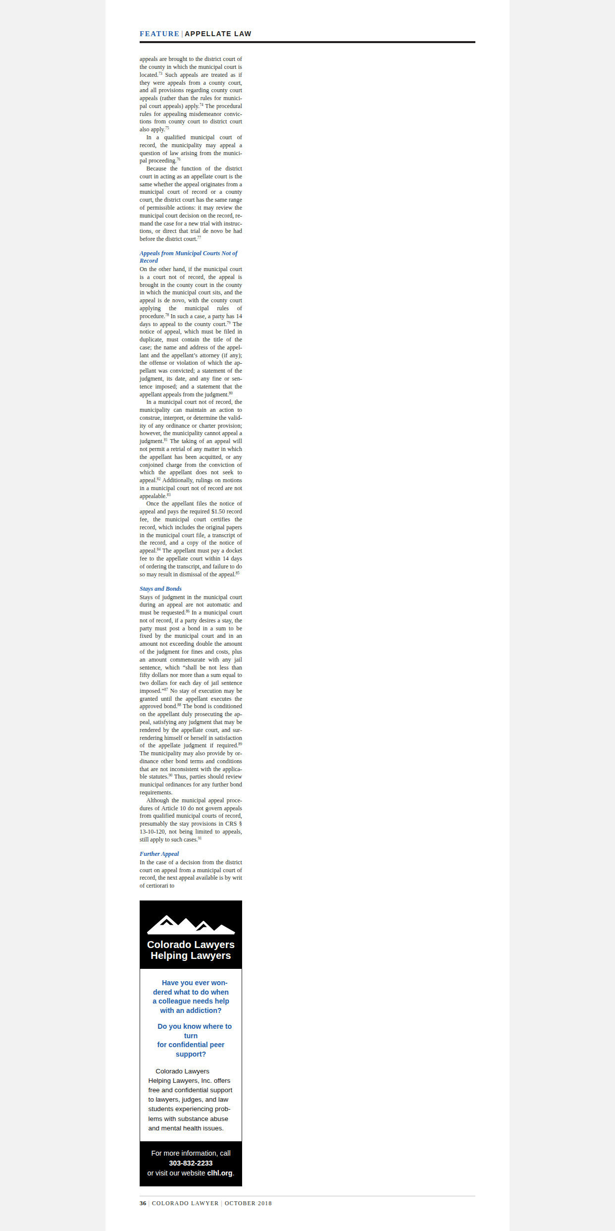FEATURE|APPELLATE LAW
appeals are brought to the district court of the county in which the municipal court is located.73 Such appeals are treated as if they were appeals from a county court, and all provisions regarding county court appeals (rather than the rules for municipal court appeals) apply.74 The procedural rules for appealing misdemeanor convictions from county court to district court also apply.75
In a qualified municipal court of record, the municipality may appeal a question of law arising from the municipal proceeding.76
Because the function of the district court in acting as an appellate court is the same whether the appeal originates from a municipal court of record or a county court, the district court has the same range of permissible actions: it may review the municipal court decision on the record, remand the case for a new trial with instructions, or direct that trial de novo be had before the district court.77
Appeals from Municipal Courts Not of Record
On the other hand, if the municipal court is a court not of record, the appeal is brought in the county court in the county in which the municipal court sits, and the appeal is de novo, with the county court applying the municipal rules of procedure.78 In such a case, a party has 14 days to appeal to the county court.79 The notice of appeal, which must be filed in duplicate, must contain the title of the case; the name and address of the appellant and the appellant’s attorney (if any); the offense or violation of which the appellant was convicted; a statement of the judgment, its date, and any fine or sentence imposed; and a statement that the appellant appeals from the judgment.80
In a municipal court not of record, the municipality can maintain an action to construe, interpret, or determine the validity of any ordinance or charter provision; however, the municipality cannot appeal a judgment.81 The taking of an appeal will not permit a retrial of any matter in which the appellant has been acquitted, or any conjoined charge from the conviction of which the appellant does not seek to appeal.82 Additionally, rulings on motions in a municipal court not of record are not appealable.83
Once the appellant files the notice of appeal and pays the required $1.50 record fee, the municipal court certifies the record, which includes the original papers in the municipal court file, a transcript of the record, and a copy of the notice of appeal.84 The appellant must pay a docket fee to the appellate court within 14 days of ordering the transcript, and failure to do so may result in dismissal of the appeal.85
Stays and Bonds
Stays of judgment in the municipal court during an appeal are not automatic and must be requested.86 In a municipal court not of record, if a party desires a stay, the party must post a bond in a sum to be fixed by the municipal court and in an amount not exceeding double the amount of the judgment for fines and costs, plus an amount commensurate with any jail sentence, which “shall be not less than fifty dollars nor more than a sum equal to two dollars for each day of jail sentence imposed.”87 No stay of execution may be granted until the appellant executes the approved bond.88 The bond is conditioned on the appellant duly prosecuting the appeal, satisfying any judgment that may be rendered by the appellate court, and surrendering himself or herself in satisfaction of the appellate judgment if required.89 The municipality may also provide by ordinance other bond terms and conditions that are not inconsistent with the applicable statutes.90 Thus, parties should review municipal ordinances for any further bond requirements.
Although the municipal appeal procedures of Article 10 do not govern appeals from qualified municipal courts of record, presumably the stay provisions in CRS § 13-10-120, not being limited to appeals, still apply to such cases.91
Further Appeal
In the case of a decision from the district court on appeal from a municipal court of record, the next appeal available is by writ of certiorari to
Colorado Lawyers Helping Lawyers
Have you ever wondered what to do when
a colleague needs help with an addiction?
Do you know where to turn
for confidential peer support?
Colorado Lawyers Helping Lawyers, Inc. offers free and confidential support to lawyers, judges, and law students experiencing problems with substance abuse and mental health issues.
For more information, call 303-832-2233
or visit our website clhl.org.
36|COLORADO LAWYER|OCTOBER 2018